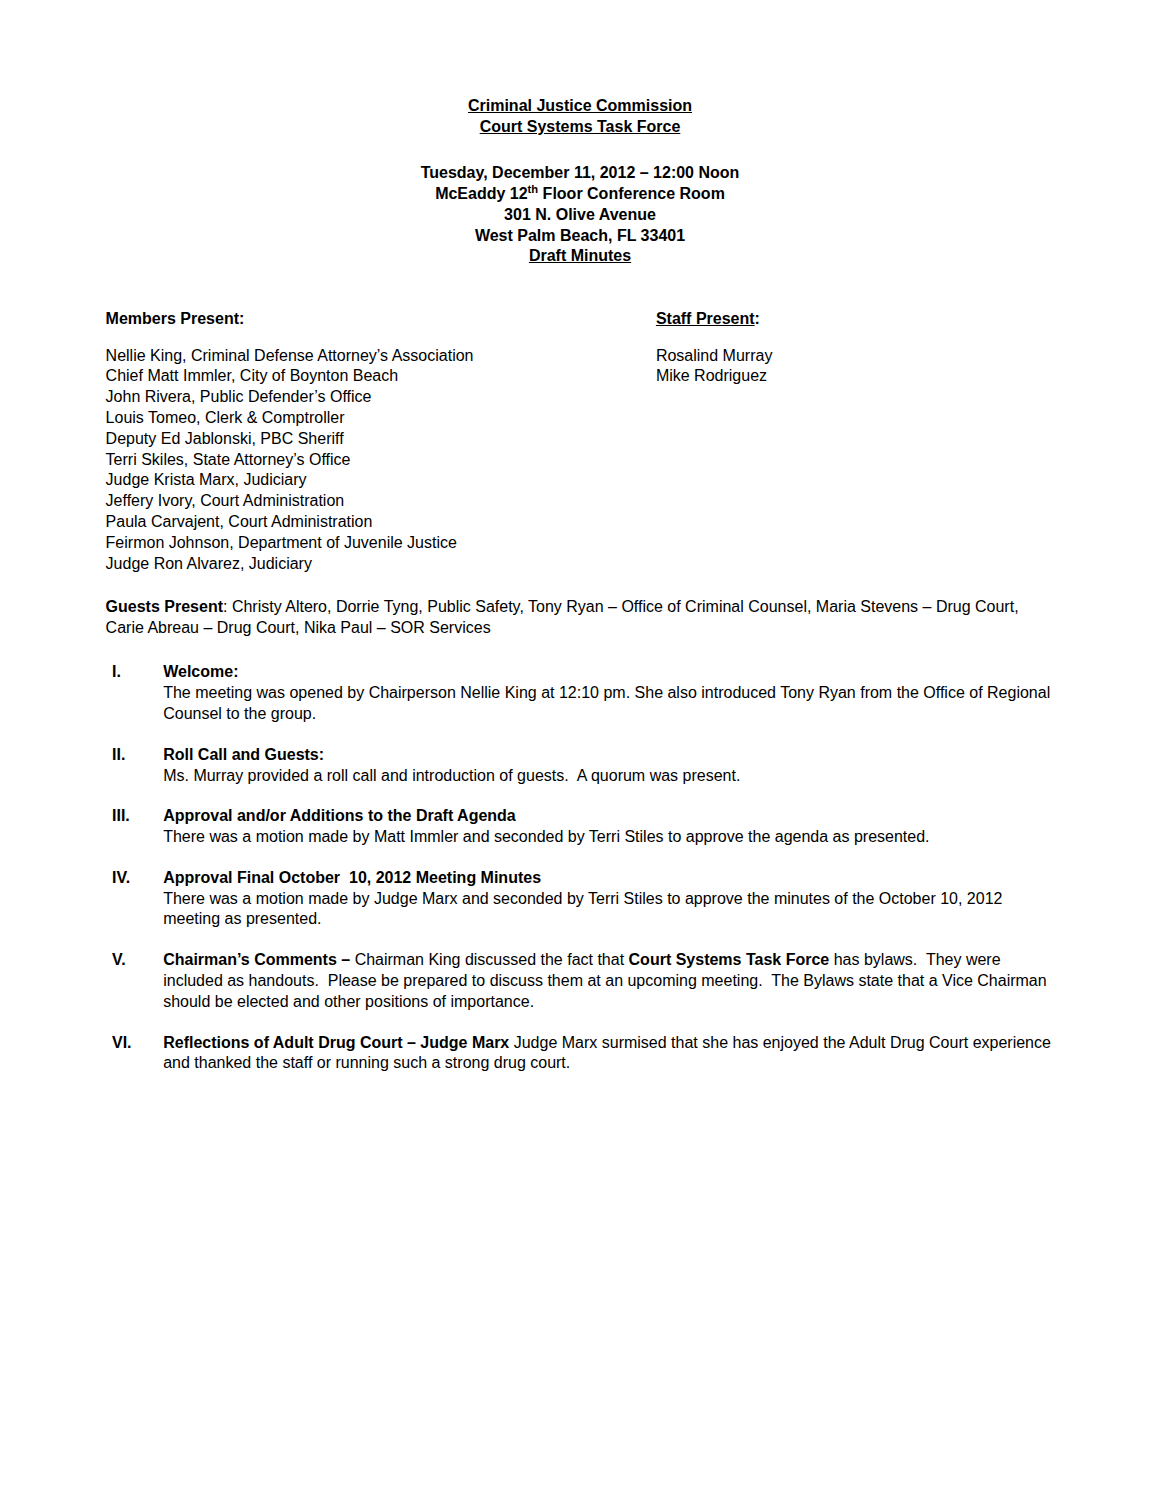Criminal Justice Commission
Court Systems Task Force
Tuesday, December 11, 2012 – 12:00 Noon
McEaddy 12th Floor Conference Room
301 N. Olive Avenue
West Palm Beach, FL 33401
Draft Minutes
| Members Present: Nellie King, Criminal Defense Attorney’s Association Chief Matt Immler, City of Boynton Beach John Rivera, Public Defender’s Office Louis Tomeo, Clerk & Comptroller Deputy Ed Jablonski, PBC Sheriff Terri Skiles, State Attorney’s Office Judge Krista Marx, Judiciary Jeffery Ivory, Court Administration Paula Carvajent, Court Administration Feirmon Johnson, Department of Juvenile Justice Judge Ron Alvarez, Judiciary | Staff Present : Rosalind Murray Mike Rodriguez |
Guests Present: Christy Altero, Dorrie Tyng, Public Safety, Tony Ryan – Office of Criminal Counsel, Maria Stevens – Drug Court, Carie Abreau – Drug Court, Nika Paul – SOR Services
I.
Welcome:
The meeting was opened by Chairperson Nellie King at 12:10 pm. She also introduced Tony Ryan from the Office of Regional Counsel to the group.
II.
Roll Call and Guests:
Ms. Murray provided a roll call and introduction of guests. A quorum was present.
III.
Approval and/or Additions to the Draft Agenda
There was a motion made by Matt Immler and seconded by Terri Stiles to approve the agenda as presented.
IV.
Approval Final October 10, 2012 Meeting Minutes
There was a motion made by Judge Marx and seconded by Terri Stiles to approve the minutes of the October 10, 2012 meeting as presented.
V.
Chairman’s Comments – Chairman King discussed the fact that Court Systems Task Force has bylaws. They were included as handouts. Please be prepared to discuss them at an upcoming meeting. The Bylaws state that a Vice Chairman should be elected and other positions of importance.
VI.
Reflections of Adult Drug Court – Judge Marx Judge Marx surmised that she has enjoyed the Adult Drug Court experience and thanked the staff or running such a strong drug court.